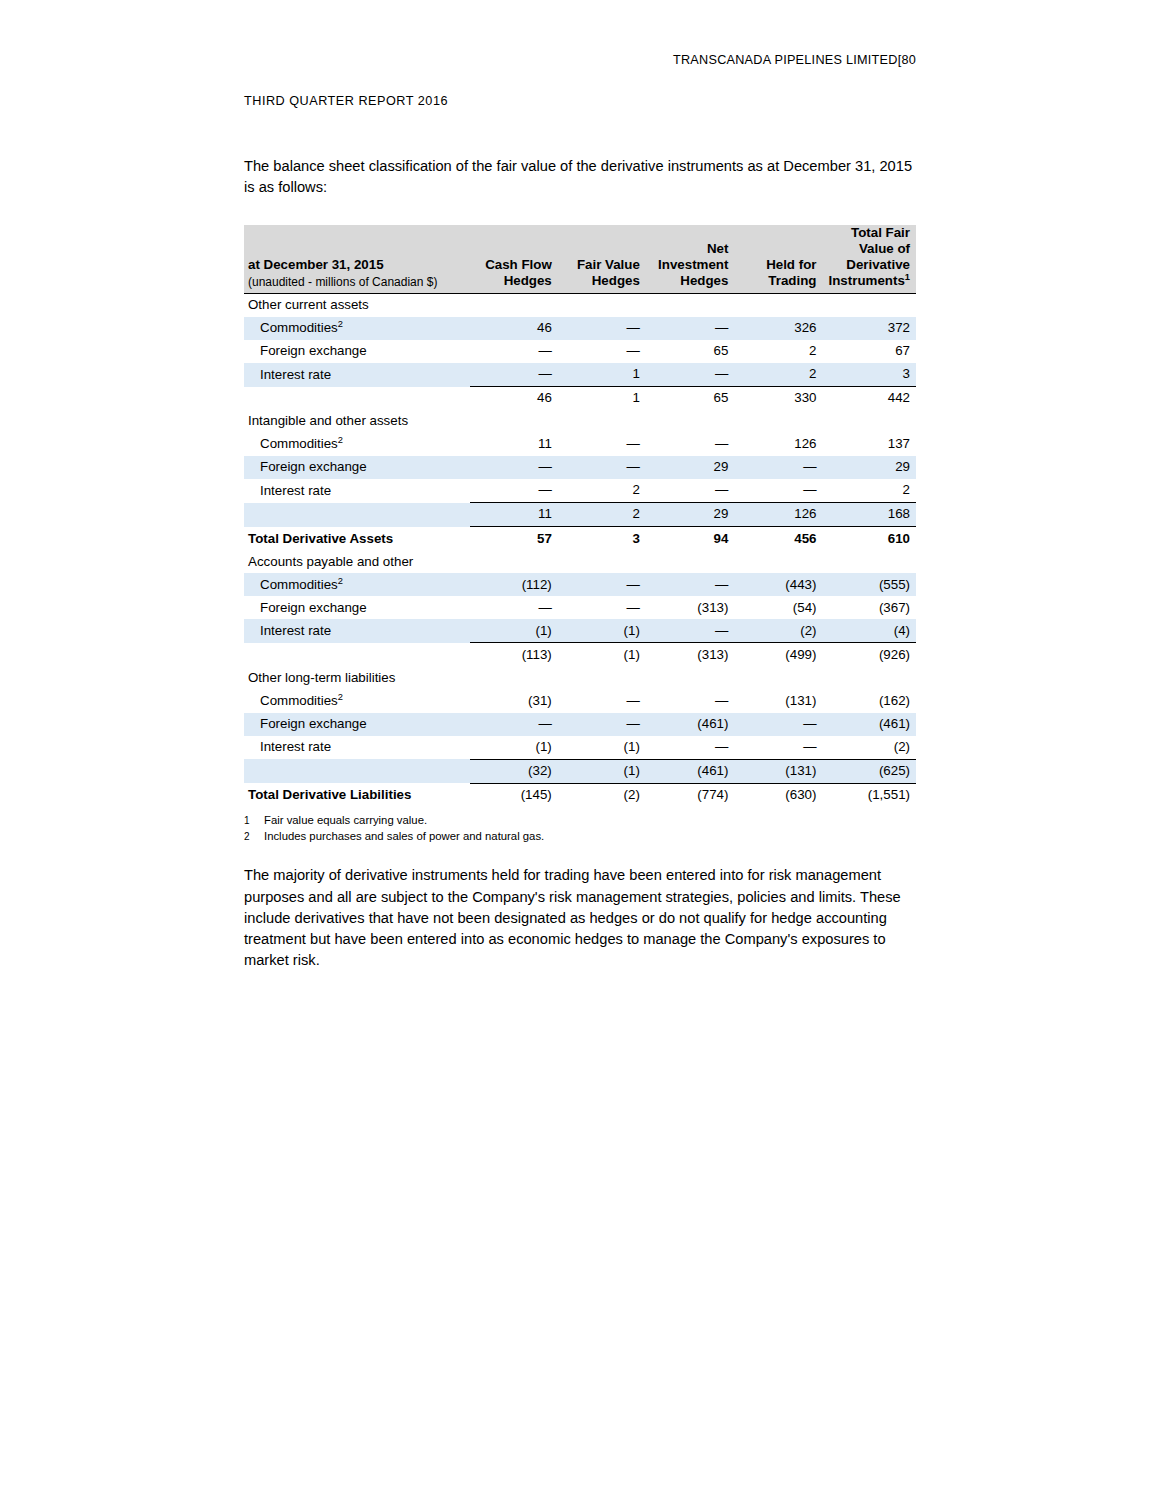TRANSCANADA PIPELINES LIMITED[80
THIRD QUARTER REPORT 2016
The balance sheet classification of the fair value of the derivative instruments as at December 31, 2015 is as follows:
| at December 31, 2015 (unaudited - millions of Canadian $) | Cash Flow Hedges | Fair Value Hedges | Net Investment Hedges | Held for Trading | Total Fair Value of Derivative Instruments 1 |
| --- | --- | --- | --- | --- | --- |
| Other current assets | | | | | |
| Commodities 2 | 46 | — | — | 326 | 372 |
| Foreign exchange | — | — | 65 | 2 | 67 |
| Interest rate | — | 1 | — | 2 | 3 |
| | 46 | 1 | 65 | 330 | 442 |
| Intangible and other assets | | | | | |
| Commodities 2 | 11 | — | — | 126 | 137 |
| Foreign exchange | — | — | 29 | — | 29 |
| Interest rate | — | 2 | — | — | 2 |
| | 11 | 2 | 29 | 126 | 168 |
| Total Derivative Assets | 57 | 3 | 94 | 456 | 610 |
| Accounts payable and other | | | | | |
| Commodities 2 | (112) | — | — | (443) | (555) |
| Foreign exchange | — | — | (313) | (54) | (367) |
| Interest rate | (1) | (1) | — | (2) | (4) |
| | (113) | (1) | (313) | (499) | (926) |
| Other long-term liabilities | | | | | |
| Commodities 2 | (31) | — | — | (131) | (162) |
| Foreign exchange | — | — | (461) | — | (461) |
| Interest rate | (1) | (1) | — | — | (2) |
| | (32) | (1) | (461) | (131) | (625) |
| Total Derivative Liabilities | (145) | (2) | (774) | (630) | (1,551) |
1 Fair value equals carrying value.
2 Includes purchases and sales of power and natural gas.
The majority of derivative instruments held for trading have been entered into for risk management purposes and all are subject to the Company's risk management strategies, policies and limits. These include derivatives that have not been designated as hedges or do not qualify for hedge accounting treatment but have been entered into as economic hedges to manage the Company's exposures to market risk.